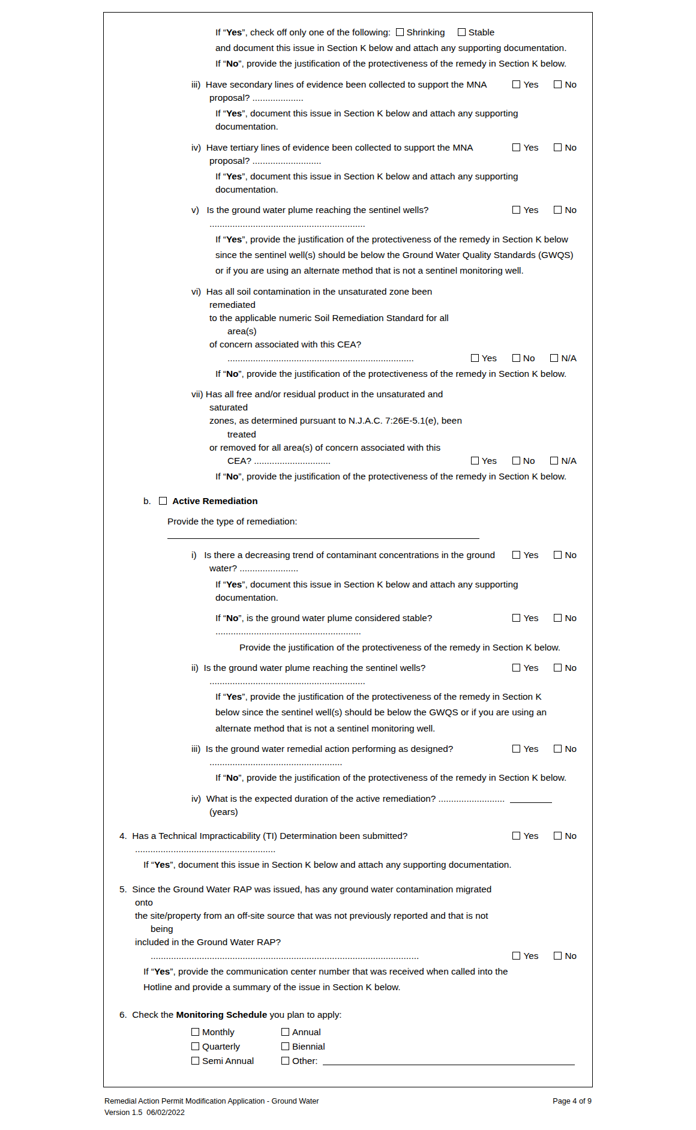If “Yes”, check off only one of the following: Shrinking Stable
and document this issue in Section K below and attach any supporting documentation.
If “No”, provide the justification of the protectiveness of the remedy in Section K below.
iii) Have secondary lines of evidence been collected to support the MNA proposal? ....................
Yes No
If “Yes”, document this issue in Section K below and attach any supporting documentation.
iv) Have tertiary lines of evidence been collected to support the MNA proposal? ...........................
Yes No
If “Yes”, document this issue in Section K below and attach any supporting documentation.
v) Is the ground water plume reaching the sentinel wells? .............................................................
Yes No
If “Yes”, provide the justification of the protectiveness of the remedy in Section K below
since the sentinel well(s) should be below the Ground Water Quality Standards (GWQS)
or if you are using an alternate method that is not a sentinel monitoring well.
vi) Has all soil contamination in the unsaturated zone been remediated
to the applicable numeric Soil Remediation Standard for all area(s)
of concern associated with this CEA? .........................................................................
Yes No N/A
If “No”, provide the justification of the protectiveness of the remedy in Section K below.
vii) Has all free and/or residual product in the unsaturated and saturated
zones, as determined pursuant to N.J.A.C. 7:26E-5.1(e), been treated
or removed for all area(s) of concern associated with this CEA? ..............................
Yes No N/A
If “No”, provide the justification of the protectiveness of the remedy in Section K below.
b. Active Remediation
Provide the type of remediation:
i) Is there a decreasing trend of contaminant concentrations in the ground water? .......................
Yes No
If “Yes”, document this issue in Section K below and attach any supporting documentation.
If “No”, is the ground water plume considered stable? .........................................................
Yes No
Provide the justification of the protectiveness of the remedy in Section K below.
ii) Is the ground water plume reaching the sentinel wells? .............................................................
Yes No
If “Yes”, provide the justification of the protectiveness of the remedy in Section K
below since the sentinel well(s) should be below the GWQS or if you are using an
alternate method that is not a sentinel monitoring well.
iii) Is the ground water remedial action performing as designed? ....................................................
Yes No
If “No”, provide the justification of the protectiveness of the remedy in Section K below.
iv) What is the expected duration of the active remediation? .......................... (years)
4. Has a Technical Impracticability (TI) Determination been submitted? .......................................................
Yes No
If “Yes”, document this issue in Section K below and attach any supporting documentation.
5. Since the Ground Water RAP was issued, has any ground water contamination migrated onto
the site/property from an off-site source that was not previously reported and that is not being
included in the Ground Water RAP? .........................................................................................................
Yes No
If “Yes”, provide the communication center number that was received when called into the
Hotline and provide a summary of the issue in Section K below.
6. Check the Monitoring Schedule you plan to apply:
Monthly
Annual
Quarterly
Biennial
Semi Annual
Other:
Remedial Action Permit Modification Application - Ground Water
Version 1.5 06/02/2022
Page 4 of 9